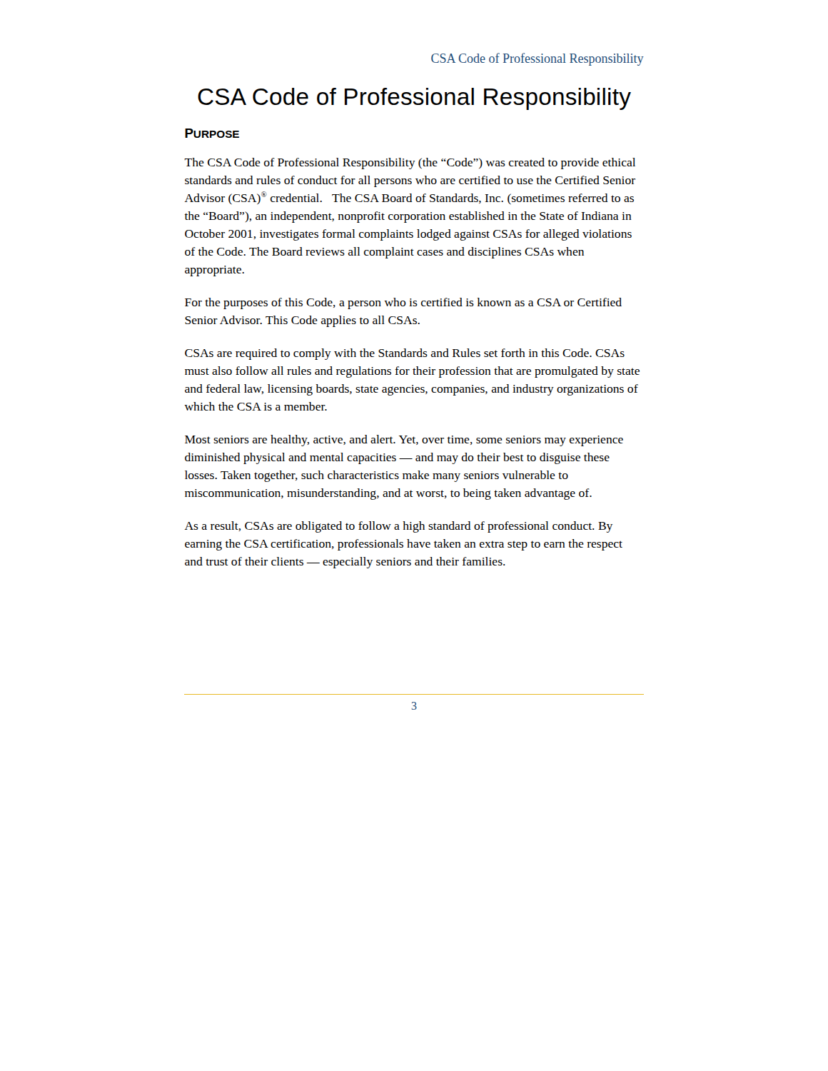CSA Code of Professional Responsibility
CSA Code of Professional Responsibility
PURPOSE
The CSA Code of Professional Responsibility (the “Code”) was created to provide ethical standards and rules of conduct for all persons who are certified to use the Certified Senior Advisor (CSA)® credential. The CSA Board of Standards, Inc. (sometimes referred to as the “Board”), an independent, nonprofit corporation established in the State of Indiana in October 2001, investigates formal complaints lodged against CSAs for alleged violations of the Code. The Board reviews all complaint cases and disciplines CSAs when appropriate.
For the purposes of this Code, a person who is certified is known as a CSA or Certified Senior Advisor. This Code applies to all CSAs.
CSAs are required to comply with the Standards and Rules set forth in this Code. CSAs must also follow all rules and regulations for their profession that are promulgated by state and federal law, licensing boards, state agencies, companies, and industry organizations of which the CSA is a member.
Most seniors are healthy, active, and alert. Yet, over time, some seniors may experience diminished physical and mental capacities — and may do their best to disguise these losses. Taken together, such characteristics make many seniors vulnerable to miscommunication, misunderstanding, and at worst, to being taken advantage of.
As a result, CSAs are obligated to follow a high standard of professional conduct. By earning the CSA certification, professionals have taken an extra step to earn the respect and trust of their clients — especially seniors and their families.
3